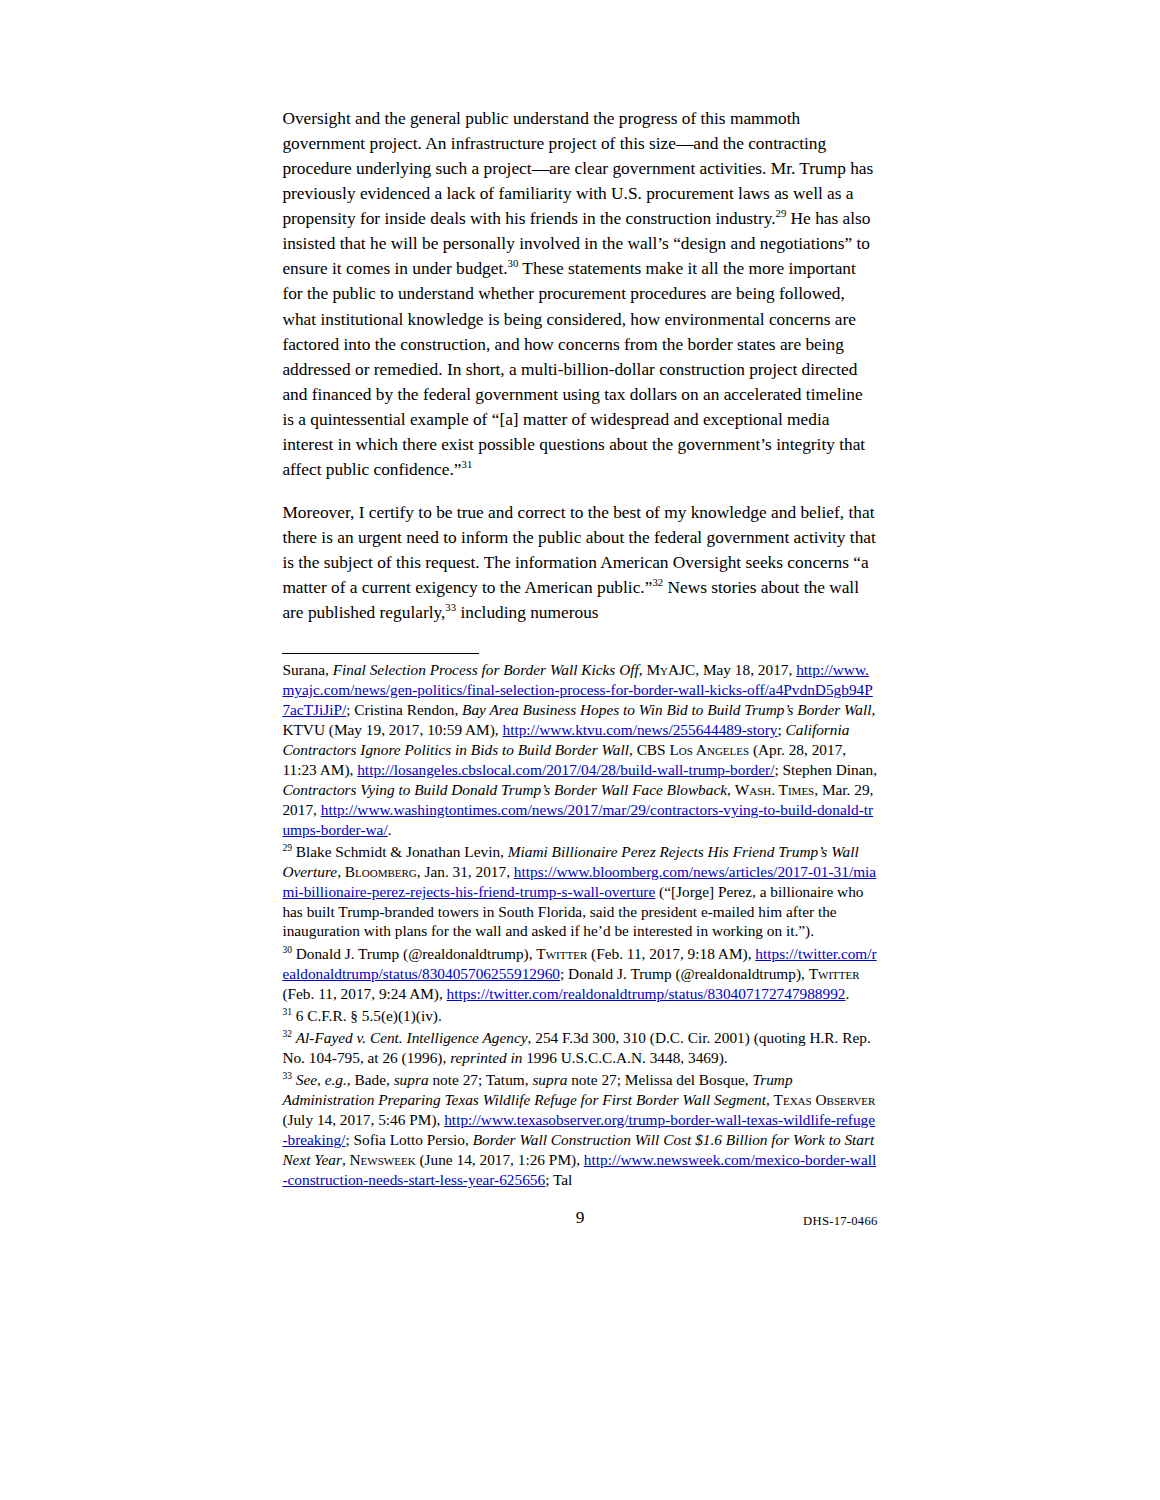Oversight and the general public understand the progress of this mammoth government project. An infrastructure project of this size—and the contracting procedure underlying such a project—are clear government activities. Mr. Trump has previously evidenced a lack of familiarity with U.S. procurement laws as well as a propensity for inside deals with his friends in the construction industry.29 He has also insisted that he will be personally involved in the wall’s “design and negotiations” to ensure it comes in under budget.30 These statements make it all the more important for the public to understand whether procurement procedures are being followed, what institutional knowledge is being considered, how environmental concerns are factored into the construction, and how concerns from the border states are being addressed or remedied. In short, a multi-billion-dollar construction project directed and financed by the federal government using tax dollars on an accelerated timeline is a quintessential example of “[a] matter of widespread and exceptional media interest in which there exist possible questions about the government’s integrity that affect public confidence.”31
Moreover, I certify to be true and correct to the best of my knowledge and belief, that there is an urgent need to inform the public about the federal government activity that is the subject of this request. The information American Oversight seeks concerns “a matter of a current exigency to the American public.”32 News stories about the wall are published regularly,33 including numerous
Surana, Final Selection Process for Border Wall Kicks Off, MyAJC, May 18, 2017, http://www.myajc.com/news/gen-politics/final-selection-process-for-border-wall-kicks-off/a4PvdnD5gb94P7acTJiJiP/; Cristina Rendon, Bay Area Business Hopes to Win Bid to Build Trump’s Border Wall, KTVU (May 19, 2017, 10:59 AM), http://www.ktvu.com/news/255644489-story; California Contractors Ignore Politics in Bids to Build Border Wall, CBS Los Angeles (Apr. 28, 2017, 11:23 AM), http://losangeles.cbslocal.com/2017/04/28/build-wall-trump-border/; Stephen Dinan, Contractors Vying to Build Donald Trump’s Border Wall Face Blowback, Wash. Times, Mar. 29, 2017, http://www.washingtontimes.com/news/2017/mar/29/contractors-vying-to-build-donald-trumps-border-wa/.
29 Blake Schmidt & Jonathan Levin, Miami Billionaire Perez Rejects His Friend Trump’s Wall Overture, Bloomberg, Jan. 31, 2017, https://www.bloomberg.com/news/articles/2017-01-31/miami-billionaire-perez-rejects-his-friend-trump-s-wall-overture (“[Jorge] Perez, a billionaire who has built Trump-branded towers in South Florida, said the president e-mailed him after the inauguration with plans for the wall and asked if he’d be interested in working on it.”).
30 Donald J. Trump (@realdonaldtrump), Twitter (Feb. 11, 2017, 9:18 AM), https://twitter.com/realdonaldtrump/status/830405706255912960; Donald J. Trump (@realdonaldtrump), Twitter (Feb. 11, 2017, 9:24 AM), https://twitter.com/realdonaldtrump/status/830407172747988992.
31 6 C.F.R. § 5.5(e)(1)(iv).
32 Al-Fayed v. Cent. Intelligence Agency, 254 F.3d 300, 310 (D.C. Cir. 2001) (quoting H.R. Rep. No. 104-795, at 26 (1996), reprinted in 1996 U.S.C.C.A.N. 3448, 3469).
33 See, e.g., Bade, supra note 27; Tatum, supra note 27; Melissa del Bosque, Trump Administration Preparing Texas Wildlife Refuge for First Border Wall Segment, Texas Observer (July 14, 2017, 5:46 PM), http://www.texasobserver.org/trump-border-wall-texas-wildlife-refuge-breaking/; Sofia Lotto Persio, Border Wall Construction Will Cost $1.6 Billion for Work to Start Next Year, Newsweek (June 14, 2017, 1:26 PM), http://www.newsweek.com/mexico-border-wall-construction-needs-start-less-year-625656; Tal
9
DHS-17-0466